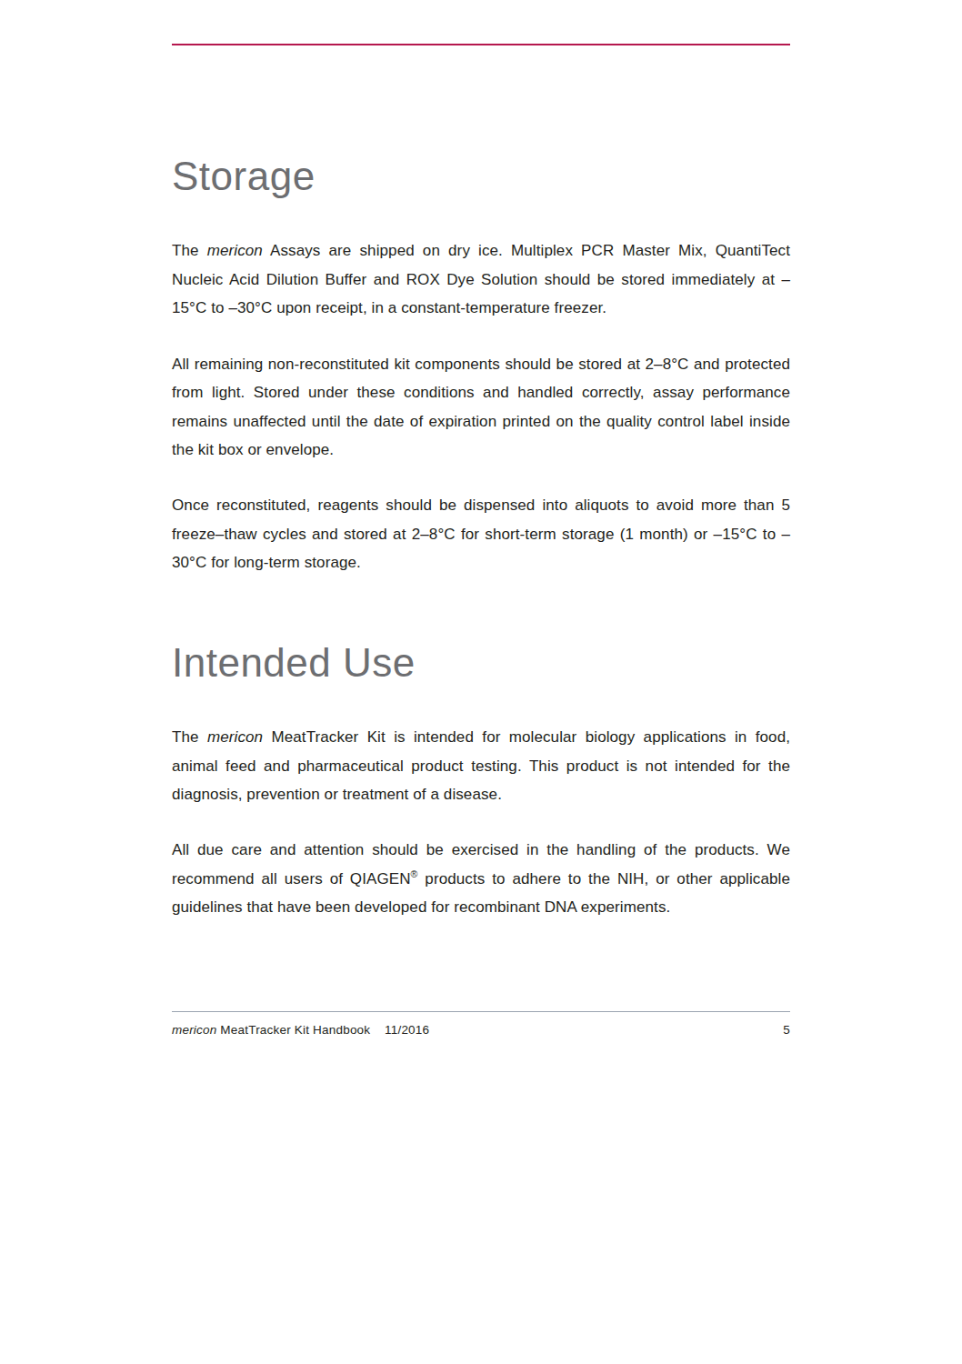Storage
The mericon Assays are shipped on dry ice. Multiplex PCR Master Mix, QuantiTect Nucleic Acid Dilution Buffer and ROX Dye Solution should be stored immediately at –15°C to –30°C upon receipt, in a constant-temperature freezer.
All remaining non-reconstituted kit components should be stored at 2–8°C and protected from light. Stored under these conditions and handled correctly, assay performance remains unaffected until the date of expiration printed on the quality control label inside the kit box or envelope.
Once reconstituted, reagents should be dispensed into aliquots to avoid more than 5 freeze–thaw cycles and stored at 2–8°C for short-term storage (1 month) or –15°C to –30°C for long-term storage.
Intended Use
The mericon MeatTracker Kit is intended for molecular biology applications in food, animal feed and pharmaceutical product testing. This product is not intended for the diagnosis, prevention or treatment of a disease.
All due care and attention should be exercised in the handling of the products. We recommend all users of QIAGEN® products to adhere to the NIH, or other applicable guidelines that have been developed for recombinant DNA experiments.
mericon MeatTracker Kit Handbook 11/2016
5